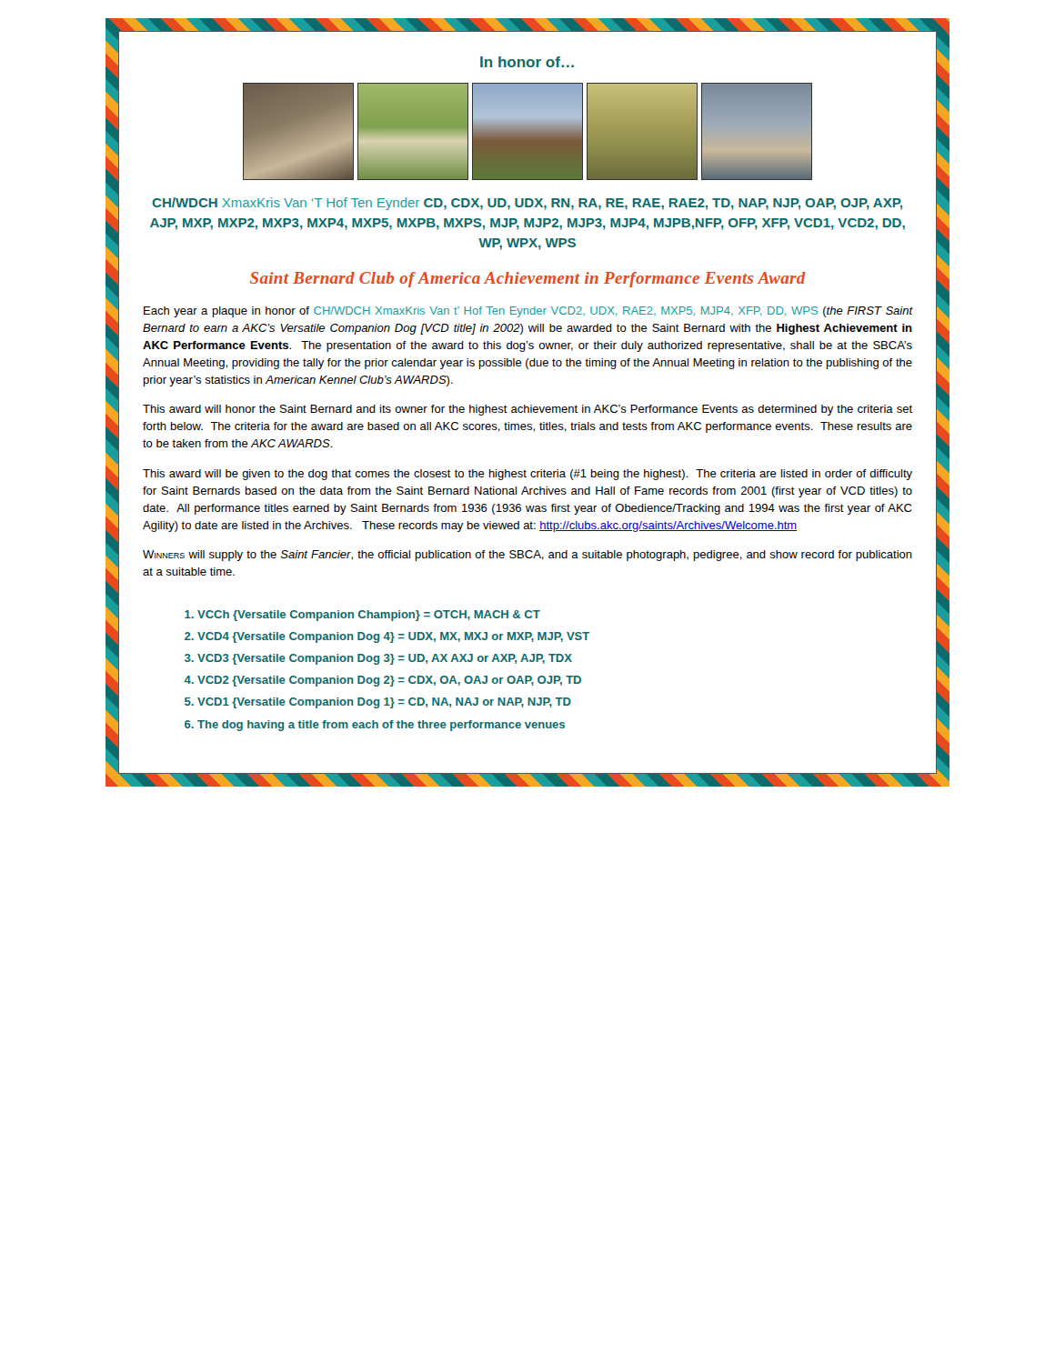In honor of…
CH/WDCH XmaxKris Van ‘T Hof Ten Eynder CD, CDX, UD, UDX, RN, RA, RE, RAE, RAE2, TD, NAP, NJP, OAP, OJP, AXP, AJP, MXP, MXP2, MXP3, MXP4, MXP5, MXPB, MXPS, MJP, MJP2, MJP3, MJP4, MJPB,NFP, OFP, XFP, VCD1, VCD2, DD, WP, WPX, WPS
Saint Bernard Club of America Achievement in Performance Events Award
Each year a plaque in honor of CH/WDCH XmaxKris Van t’ Hof Ten Eynder VCD2, UDX, RAE2, MXP5, MJP4, XFP, DD, WPS (the FIRST Saint Bernard to earn a AKC’s Versatile Companion Dog [VCD title] in 2002) will be awarded to the Saint Bernard with the Highest Achievement in AKC Performance Events. The presentation of the award to this dog’s owner, or their duly authorized representative, shall be at the SBCA’s Annual Meeting, providing the tally for the prior calendar year is possible (due to the timing of the Annual Meeting in relation to the publishing of the prior year’s statistics in American Kennel Club’s AWARDS).
This award will honor the Saint Bernard and its owner for the highest achievement in AKC’s Performance Events as determined by the criteria set forth below. The criteria for the award are based on all AKC scores, times, titles, trials and tests from AKC performance events. These results are to be taken from the AKC AWARDS.
This award will be given to the dog that comes the closest to the highest criteria (#1 being the highest). The criteria are listed in order of difficulty for Saint Bernards based on the data from the Saint Bernard National Archives and Hall of Fame records from 2001 (first year of VCD titles) to date. All performance titles earned by Saint Bernards from 1936 (1936 was first year of Obedience/Tracking and 1994 was the first year of AKC Agility) to date are listed in the Archives. These records may be viewed at: http://clubs.akc.org/saints/Archives/Welcome.htm
Winners will supply to the Saint Fancier, the official publication of the SBCA, and a suitable photograph, pedigree, and show record for publication at a suitable time.
VCCh {Versatile Companion Champion} = OTCH, MACH & CT
VCD4 {Versatile Companion Dog 4} = UDX, MX, MXJ or MXP, MJP, VST
VCD3 {Versatile Companion Dog 3} = UD, AX AXJ or AXP, AJP, TDX
VCD2 {Versatile Companion Dog 2} = CDX, OA, OAJ or OAP, OJP, TD
VCD1 {Versatile Companion Dog 1} = CD, NA, NAJ or NAP, NJP, TD
The dog having a title from each of the three performance venues